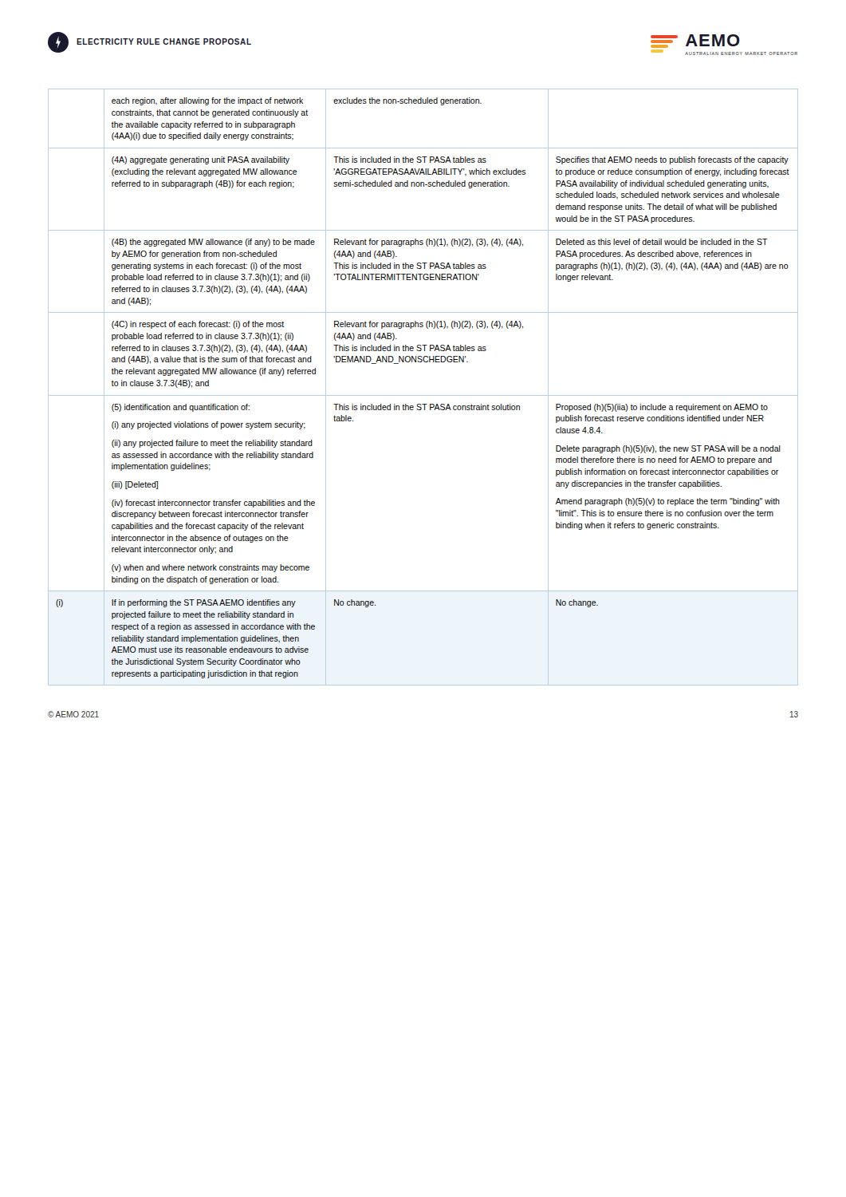ELECTRICITY RULE CHANGE PROPOSAL
AEMO
AUSTRALIAN ENERGY MARKET OPERATOR
| | each region, after allowing for the impact of network constraints, that cannot be generated continuously at the available capacity referred to in subparagraph (4AA)(i) due to specified daily energy constraints; | excludes the non-scheduled generation. | |
| | (4A) aggregate generating unit PASA availability (excluding the relevant aggregated MW allowance referred to in subparagraph (4B)) for each region; | This is included in the ST PASA tables as 'AGGREGATEPASAAVAILABILITY', which excludes semi-scheduled and non-scheduled generation. | Specifies that AEMO needs to publish forecasts of the capacity to produce or reduce consumption of energy, including forecast PASA availability of individual scheduled generating units, scheduled loads, scheduled network services and wholesale demand response units. The detail of what will be published would be in the ST PASA procedures. |
| | (4B) the aggregated MW allowance (if any) to be made by AEMO for generation from non-scheduled generating systems in each forecast: (i) of the most probable load referred to in clause 3.7.3(h)(1); and (ii) referred to in clauses 3.7.3(h)(2), (3), (4), (4A), (4AA) and (4AB); | Relevant for paragraphs (h)(1), (h)(2), (3), (4), (4A), (4AA) and (4AB). This is included in the ST PASA tables as 'TOTALINTERMITTENTGENERATION' | Deleted as this level of detail would be included in the ST PASA procedures. As described above, references in paragraphs (h)(1), (h)(2), (3), (4), (4A), (4AA) and (4AB) are no longer relevant. |
| | (4C) in respect of each forecast: (i) of the most probable load referred to in clause 3.7.3(h)(1); (ii) referred to in clauses 3.7.3(h)(2), (3), (4), (4A), (4AA) and (4AB), a value that is the sum of that forecast and the relevant aggregated MW allowance (if any) referred to in clause 3.7.3(4B); and | Relevant for paragraphs (h)(1), (h)(2), (3), (4), (4A), (4AA) and (4AB). This is included in the ST PASA tables as 'DEMAND_AND_NONSCHEDGEN'. | |
| | (5) identification and quantification of: (i) any projected violations of power system security; (ii) any projected failure to meet the reliability standard as assessed in accordance with the reliability standard implementation guidelines; (iii) [Deleted] (iv) forecast interconnector transfer capabilities and the discrepancy between forecast interconnector transfer capabilities and the forecast capacity of the relevant interconnector in the absence of outages on the relevant interconnector only; and (v) when and where network constraints may become binding on the dispatch of generation or load. | This is included in the ST PASA constraint solution table. | Proposed (h)(5)(iia) to include a requirement on AEMO to publish forecast reserve conditions identified under NER clause 4.8.4. Delete paragraph (h)(5)(iv), the new ST PASA will be a nodal model therefore there is no need for AEMO to prepare and publish information on forecast interconnector capabilities or any discrepancies in the transfer capabilities. Amend paragraph (h)(5)(v) to replace the term "binding" with "limit". This is to ensure there is no confusion over the term binding when it refers to generic constraints. |
| (i) | If in performing the ST PASA AEMO identifies any projected failure to meet the reliability standard in respect of a region as assessed in accordance with the reliability standard implementation guidelines, then AEMO must use its reasonable endeavours to advise the Jurisdictional System Security Coordinator who represents a participating jurisdiction in that region | No change. | No change. |
© AEMO 2021 13